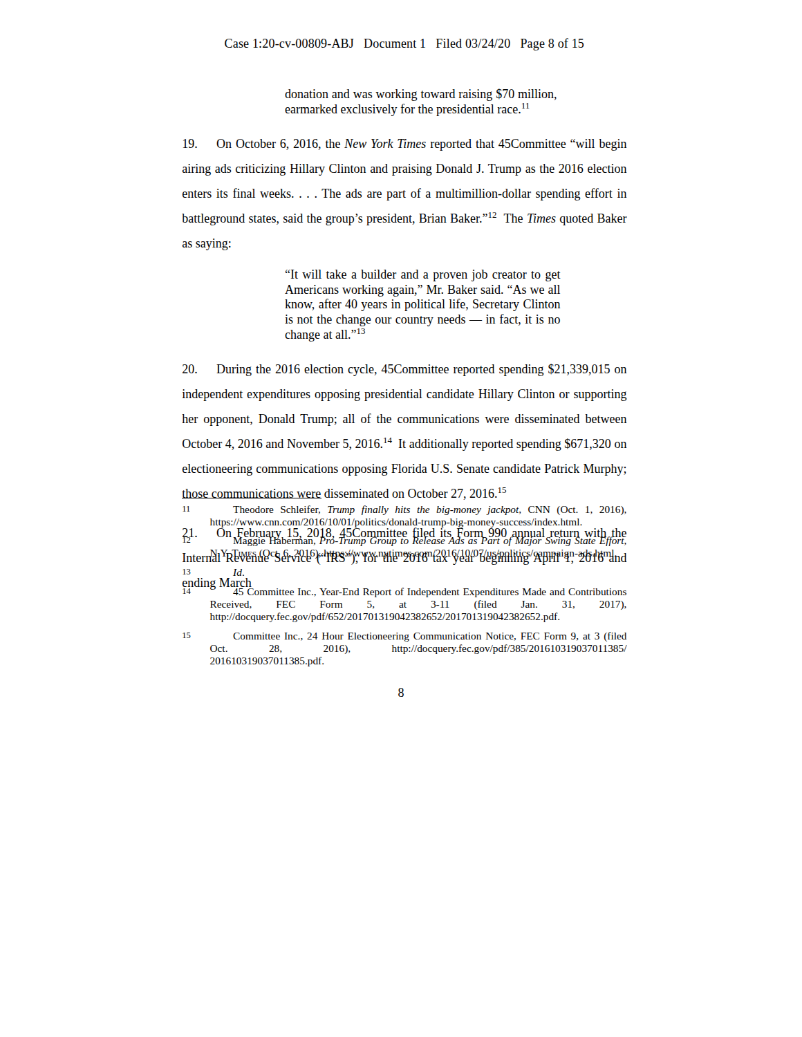Case 1:20-cv-00809-ABJ Document 1 Filed 03/24/20 Page 8 of 15
donation and was working toward raising $70 million, earmarked exclusively for the presidential race.11
19. On October 6, 2016, the New York Times reported that 45Committee “will begin airing ads criticizing Hillary Clinton and praising Donald J. Trump as the 2016 election enters its final weeks. . . . The ads are part of a multimillion-dollar spending effort in battleground states, said the group’s president, Brian Baker.”12 The Times quoted Baker as saying:
“It will take a builder and a proven job creator to get Americans working again,” Mr. Baker said. “As we all know, after 40 years in political life, Secretary Clinton is not the change our country needs — in fact, it is no change at all.”13
20. During the 2016 election cycle, 45Committee reported spending $21,339,015 on independent expenditures opposing presidential candidate Hillary Clinton or supporting her opponent, Donald Trump; all of the communications were disseminated between October 4, 2016 and November 5, 2016.14 It additionally reported spending $671,320 on electioneering communications opposing Florida U.S. Senate candidate Patrick Murphy; those communications were disseminated on October 27, 2016.15
21. On February 15, 2018, 45Committee filed its Form 990 annual return with the Internal Revenue Service (“IRS”), for the 2016 tax year beginning April 1, 2016 and ending March
11
Theodore Schleifer, Trump finally hits the big-money jackpot, CNN (Oct. 1, 2016), https://www.cnn.com/2016/10/01/politics/donald-trump-big-money-success/index.html.
12
Maggie Haberman, Pro-Trump Group to Release Ads as Part of Major Swing State Effort, N.Y. Times (Oct. 6, 2016), https://www.nytimes.com/2016/10/07/us/politics/campaign-ads.html.
13
Id.
14
45 Committee Inc., Year-End Report of Independent Expenditures Made and Contributions Received, FEC Form 5, at 3-11 (filed Jan. 31, 2017), http://docquery.fec.gov/pdf/652/201701319042382652/201701319042382652.pdf.
15
Committee Inc., 24 Hour Electioneering Communication Notice, FEC Form 9, at 3 (filed Oct. 28, 2016), http://docquery.fec.gov/pdf/385/201610319037011385/ 201610319037011385.pdf.
8